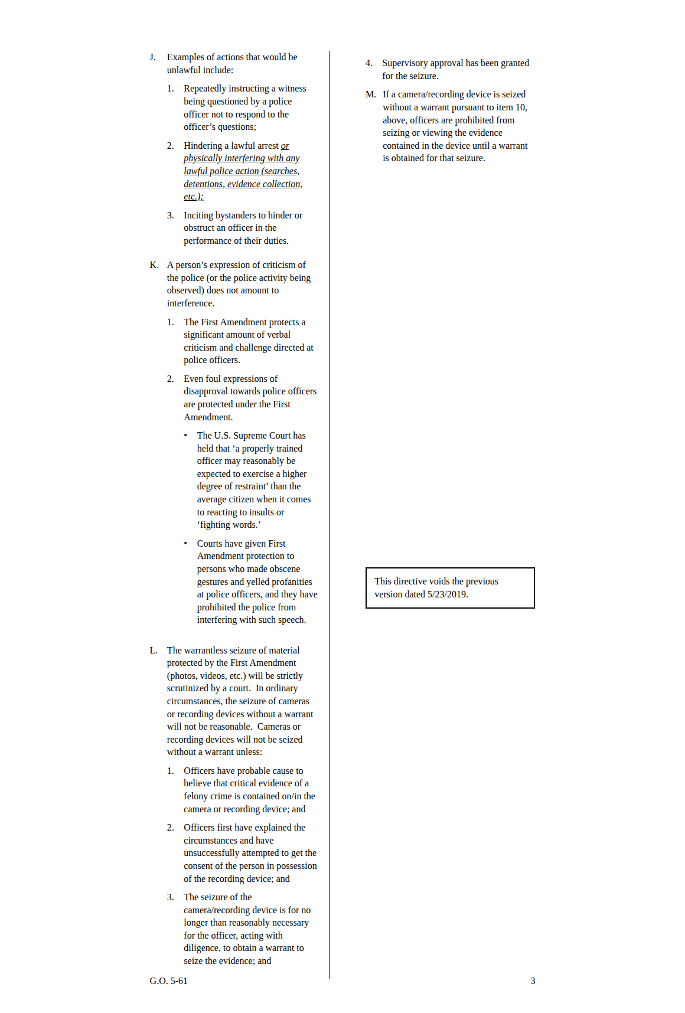J.
Examples of actions that would be unlawful include:
1.
Repeatedly instructing a witness being questioned by a police officer not to respond to the officer’s questions;
2.
Hindering a lawful arrest or physically interfering with any lawful police action (searches, detentions, evidence collection, etc.);
3.
Inciting bystanders to hinder or obstruct an officer in the performance of their duties.
K.
A person’s expression of criticism of the police (or the police activity being observed) does not amount to interference.
1.
The First Amendment protects a significant amount of verbal criticism and challenge directed at police officers.
2.
Even foul expressions of disapproval towards police officers are protected under the First Amendment.
•
The U.S. Supreme Court has held that ‘a properly trained officer may reasonably be expected to exercise a higher degree of restraint’ than the average citizen when it comes to reacting to insults or ‘fighting words.’
•
Courts have given First Amendment protection to persons who made obscene gestures and yelled profanities at police officers, and they have prohibited the police from interfering with such speech.
L.
The warrantless seizure of material protected by the First Amendment (photos, videos, etc.) will be strictly scrutinized by a court. In ordinary circumstances, the seizure of cameras or recording devices without a warrant will not be reasonable. Cameras or recording devices will not be seized without a warrant unless:
1.
Officers have probable cause to believe that critical evidence of a felony crime is contained on/in the camera or recording device; and
2.
Officers first have explained the circumstances and have unsuccessfully attempted to get the consent of the person in possession of the recording device; and
3.
The seizure of the camera/recording device is for no longer than reasonably necessary for the officer, acting with diligence, to obtain a warrant to seize the evidence; and
4.
Supervisory approval has been granted for the seizure.
M.
If a camera/recording device is seized without a warrant pursuant to item 10, above, officers are prohibited from seizing or viewing the evidence contained in the device until a warrant is obtained for that seizure.
This directive voids the previous version dated 5/23/2019.
G.O. 5-61
3